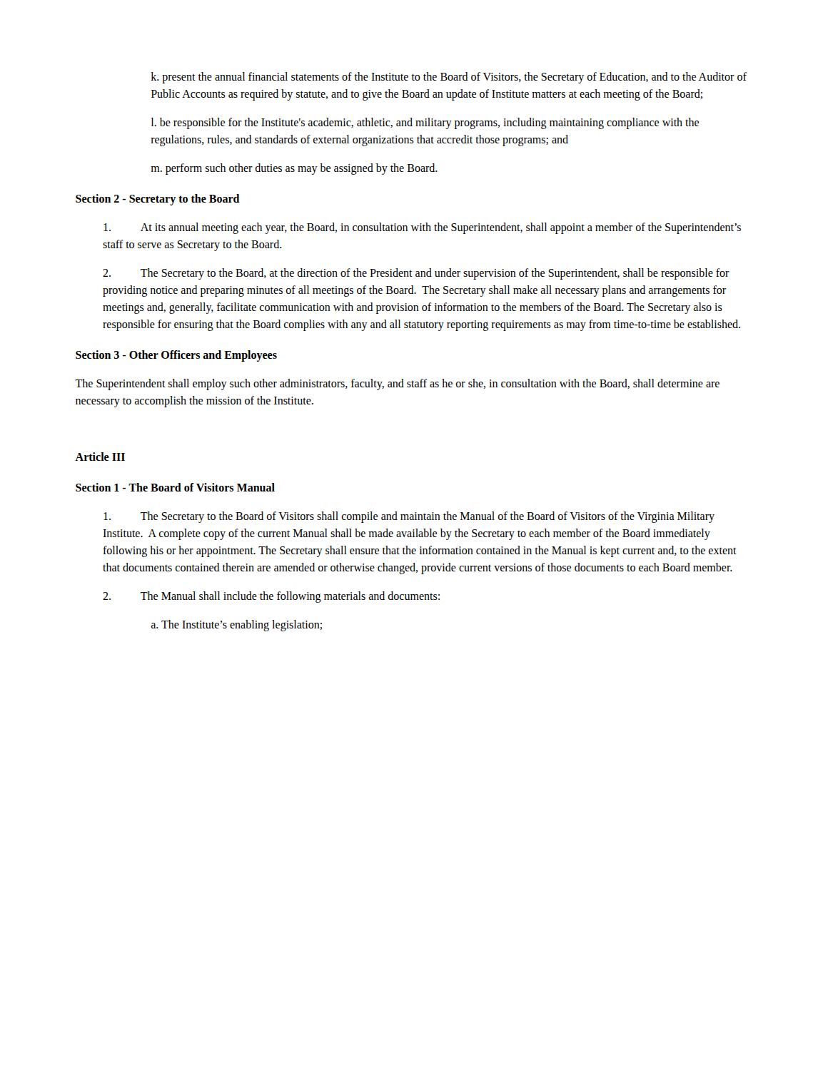k. present the annual financial statements of the Institute to the Board of Visitors, the Secretary of Education, and to the Auditor of Public Accounts as required by statute, and to give the Board an update of Institute matters at each meeting of the Board;
l. be responsible for the Institute's academic, athletic, and military programs, including maintaining compliance with the regulations, rules, and standards of external organizations that accredit those programs; and
m. perform such other duties as may be assigned by the Board.
Section 2 - Secretary to the Board
1. At its annual meeting each year, the Board, in consultation with the Superintendent, shall appoint a member of the Superintendent’s staff to serve as Secretary to the Board.
2. The Secretary to the Board, at the direction of the President and under supervision of the Superintendent, shall be responsible for providing notice and preparing minutes of all meetings of the Board. The Secretary shall make all necessary plans and arrangements for meetings and, generally, facilitate communication with and provision of information to the members of the Board. The Secretary also is responsible for ensuring that the Board complies with any and all statutory reporting requirements as may from time-to-time be established.
Section 3 - Other Officers and Employees
The Superintendent shall employ such other administrators, faculty, and staff as he or she, in consultation with the Board, shall determine are necessary to accomplish the mission of the Institute.
Article III
Section 1 - The Board of Visitors Manual
1. The Secretary to the Board of Visitors shall compile and maintain the Manual of the Board of Visitors of the Virginia Military Institute. A complete copy of the current Manual shall be made available by the Secretary to each member of the Board immediately following his or her appointment. The Secretary shall ensure that the information contained in the Manual is kept current and, to the extent that documents contained therein are amended or otherwise changed, provide current versions of those documents to each Board member.
2. The Manual shall include the following materials and documents:
a. The Institute’s enabling legislation;